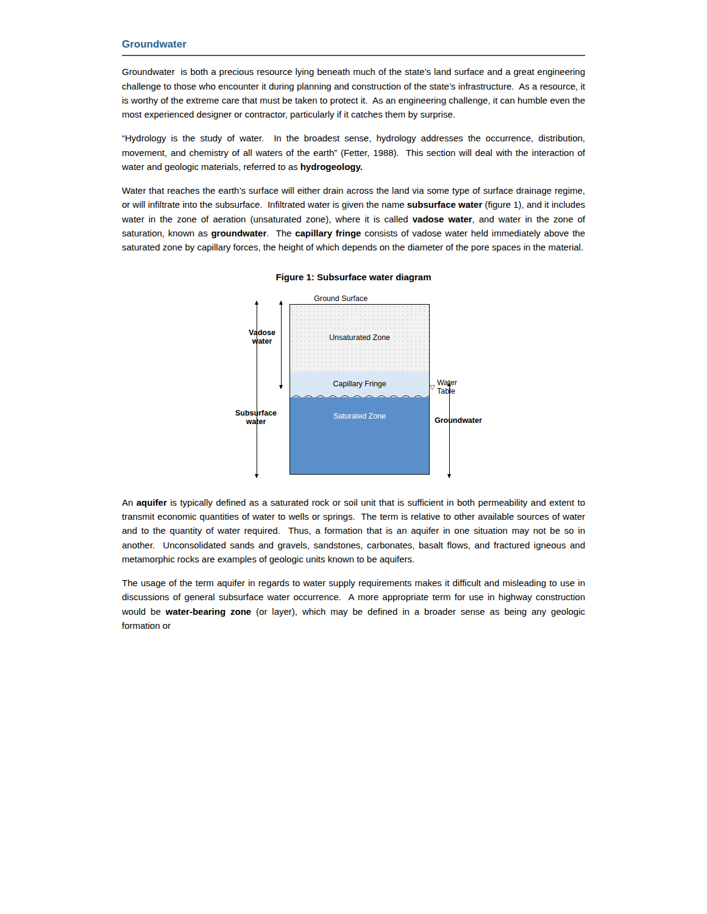Groundwater
Groundwater is both a precious resource lying beneath much of the state’s land surface and a great engineering challenge to those who encounter it during planning and construction of the state’s infrastructure. As a resource, it is worthy of the extreme care that must be taken to protect it. As an engineering challenge, it can humble even the most experienced designer or contractor, particularly if it catches them by surprise.
“Hydrology is the study of water. In the broadest sense, hydrology addresses the occurrence, distribution, movement, and chemistry of all waters of the earth” (Fetter, 1988). This section will deal with the interaction of water and geologic materials, referred to as hydrogeology.
Water that reaches the earth’s surface will either drain across the land via some type of surface drainage regime, or will infiltrate into the subsurface. Infiltrated water is given the name subsurface water (figure 1), and it includes water in the zone of aeration (unsaturated zone), where it is called vadose water, and water in the zone of saturation, known as groundwater. The capillary fringe consists of vadose water held immediately above the saturated zone by capillary forces, the height of which depends on the diameter of the pore spaces in the material.
Figure 1: Subsurface water diagram
Ground Surface
Unsaturated Zone
Capillary Fringe
Saturated Zone
Vadose
water
Subsurface
water
▽
Water
Table
Groundwater
An aquifer is typically defined as a saturated rock or soil unit that is sufficient in both permeability and extent to transmit economic quantities of water to wells or springs. The term is relative to other available sources of water and to the quantity of water required. Thus, a formation that is an aquifer in one situation may not be so in another. Unconsolidated sands and gravels, sandstones, carbonates, basalt flows, and fractured igneous and metamorphic rocks are examples of geologic units known to be aquifers.
The usage of the term aquifer in regards to water supply requirements makes it difficult and misleading to use in discussions of general subsurface water occurrence. A more appropriate term for use in highway construction would be water-bearing zone (or layer), which may be defined in a broader sense as being any geologic formation or